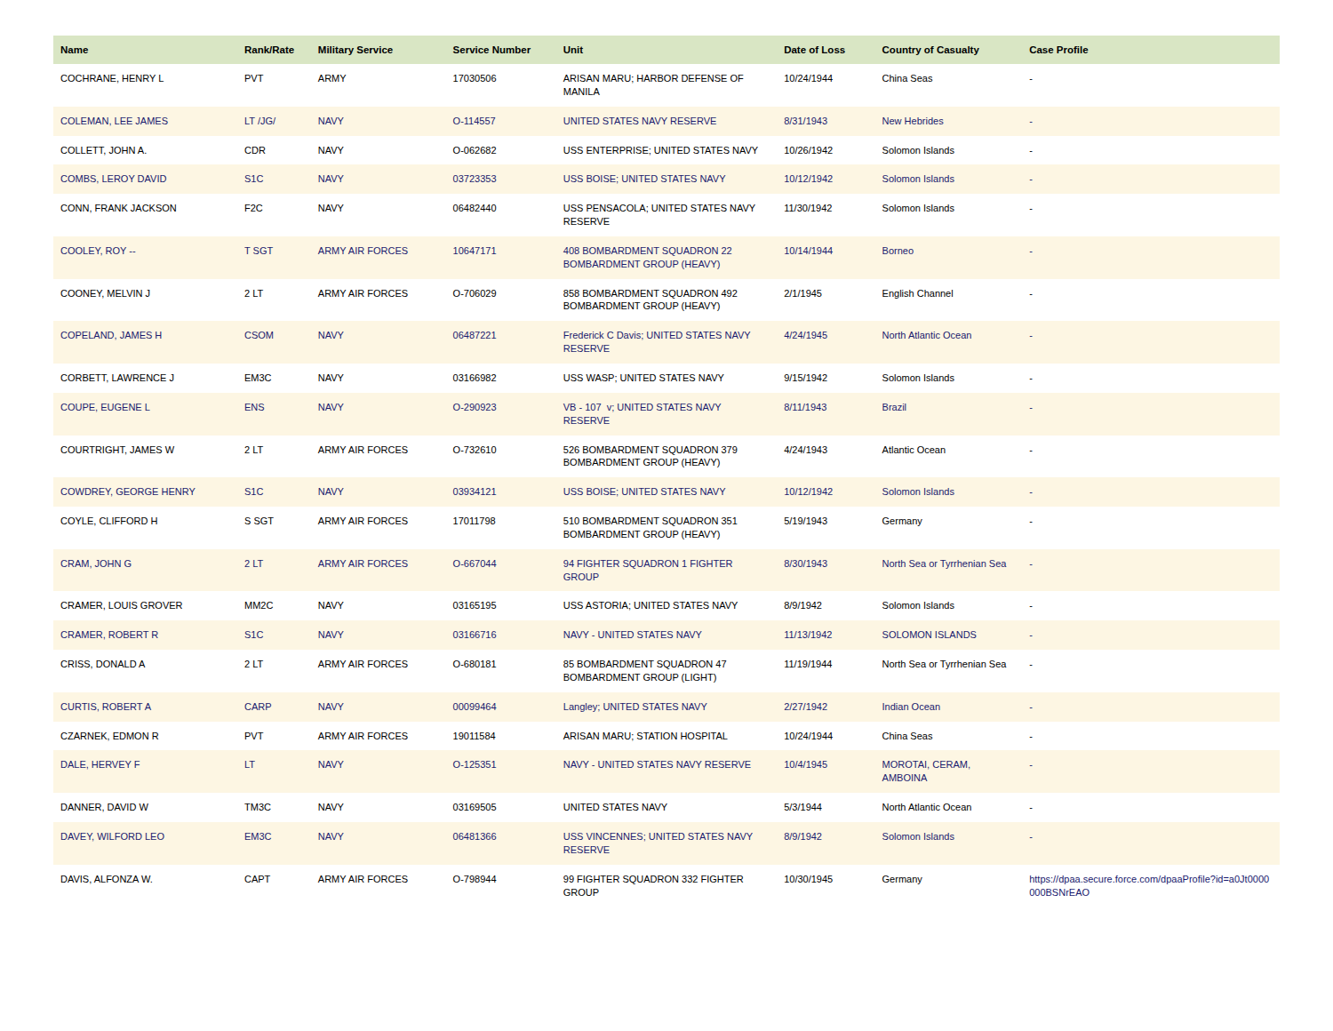| Name | Rank/Rate | Military Service | Service Number | Unit | Date of Loss | Country of Casualty | Case Profile |
| --- | --- | --- | --- | --- | --- | --- | --- |
| COCHRANE, HENRY L | PVT | ARMY | 17030506 | ARISAN MARU; HARBOR DEFENSE OF MANILA | 10/24/1944 | China Seas | - |
| COLEMAN, LEE JAMES | LT /JG/ | NAVY | O-114557 | UNITED STATES NAVY RESERVE | 8/31/1943 | New Hebrides | - |
| COLLETT, JOHN A. | CDR | NAVY | O-062682 | USS ENTERPRISE; UNITED STATES NAVY | 10/26/1942 | Solomon Islands | - |
| COMBS, LEROY DAVID | S1C | NAVY | 03723353 | USS BOISE; UNITED STATES NAVY | 10/12/1942 | Solomon Islands | - |
| CONN, FRANK JACKSON | F2C | NAVY | 06482440 | USS PENSACOLA; UNITED STATES NAVY RESERVE | 11/30/1942 | Solomon Islands | - |
| COOLEY, ROY -- | T SGT | ARMY AIR FORCES | 10647171 | 408 BOMBARDMENT SQUADRON 22 BOMBARDMENT GROUP (HEAVY) | 10/14/1944 | Borneo | - |
| COONEY, MELVIN J | 2 LT | ARMY AIR FORCES | O-706029 | 858 BOMBARDMENT SQUADRON 492 BOMBARDMENT GROUP (HEAVY) | 2/1/1945 | English Channel | - |
| COPELAND, JAMES H | CSOM | NAVY | 06487221 | Frederick C Davis; UNITED STATES NAVY RESERVE | 4/24/1945 | North Atlantic Ocean | - |
| CORBETT, LAWRENCE J | EM3C | NAVY | 03166982 | USS WASP; UNITED STATES NAVY | 9/15/1942 | Solomon Islands | - |
| COUPE, EUGENE L | ENS | NAVY | O-290923 | VB - 107 v; UNITED STATES NAVY RESERVE | 8/11/1943 | Brazil | - |
| COURTRIGHT, JAMES W | 2 LT | ARMY AIR FORCES | O-732610 | 526 BOMBARDMENT SQUADRON 379 BOMBARDMENT GROUP (HEAVY) | 4/24/1943 | Atlantic Ocean | - |
| COWDREY, GEORGE HENRY | S1C | NAVY | 03934121 | USS BOISE; UNITED STATES NAVY | 10/12/1942 | Solomon Islands | - |
| COYLE, CLIFFORD H | S SGT | ARMY AIR FORCES | 17011798 | 510 BOMBARDMENT SQUADRON 351 BOMBARDMENT GROUP (HEAVY) | 5/19/1943 | Germany | - |
| CRAM, JOHN G | 2 LT | ARMY AIR FORCES | O-667044 | 94 FIGHTER SQUADRON 1 FIGHTER GROUP | 8/30/1943 | North Sea or Tyrrhenian Sea | - |
| CRAMER, LOUIS GROVER | MM2C | NAVY | 03165195 | USS ASTORIA; UNITED STATES NAVY | 8/9/1942 | Solomon Islands | - |
| CRAMER, ROBERT R | S1C | NAVY | 03166716 | NAVY - UNITED STATES NAVY | 11/13/1942 | SOLOMON ISLANDS | - |
| CRISS, DONALD A | 2 LT | ARMY AIR FORCES | O-680181 | 85 BOMBARDMENT SQUADRON 47 BOMBARDMENT GROUP (LIGHT) | 11/19/1944 | North Sea or Tyrrhenian Sea | - |
| CURTIS, ROBERT A | CARP | NAVY | 00099464 | Langley; UNITED STATES NAVY | 2/27/1942 | Indian Ocean | - |
| CZARNEK, EDMON R | PVT | ARMY AIR FORCES | 19011584 | ARISAN MARU; STATION HOSPITAL | 10/24/1944 | China Seas | - |
| DALE, HERVEY F | LT | NAVY | O-125351 | NAVY - UNITED STATES NAVY RESERVE | 10/4/1945 | MOROTAI, CERAM, AMBOINA | - |
| DANNER, DAVID W | TM3C | NAVY | 03169505 | UNITED STATES NAVY | 5/3/1944 | North Atlantic Ocean | - |
| DAVEY, WILFORD LEO | EM3C | NAVY | 06481366 | USS VINCENNES; UNITED STATES NAVY RESERVE | 8/9/1942 | Solomon Islands | - |
| DAVIS, ALFONZA W. | CAPT | ARMY AIR FORCES | O-798944 | 99 FIGHTER SQUADRON 332 FIGHTER GROUP | 10/30/1945 | Germany | https://dpaa.secure.force.com/dpaaProfile?id=a0Jt0000000BSNrEAO |